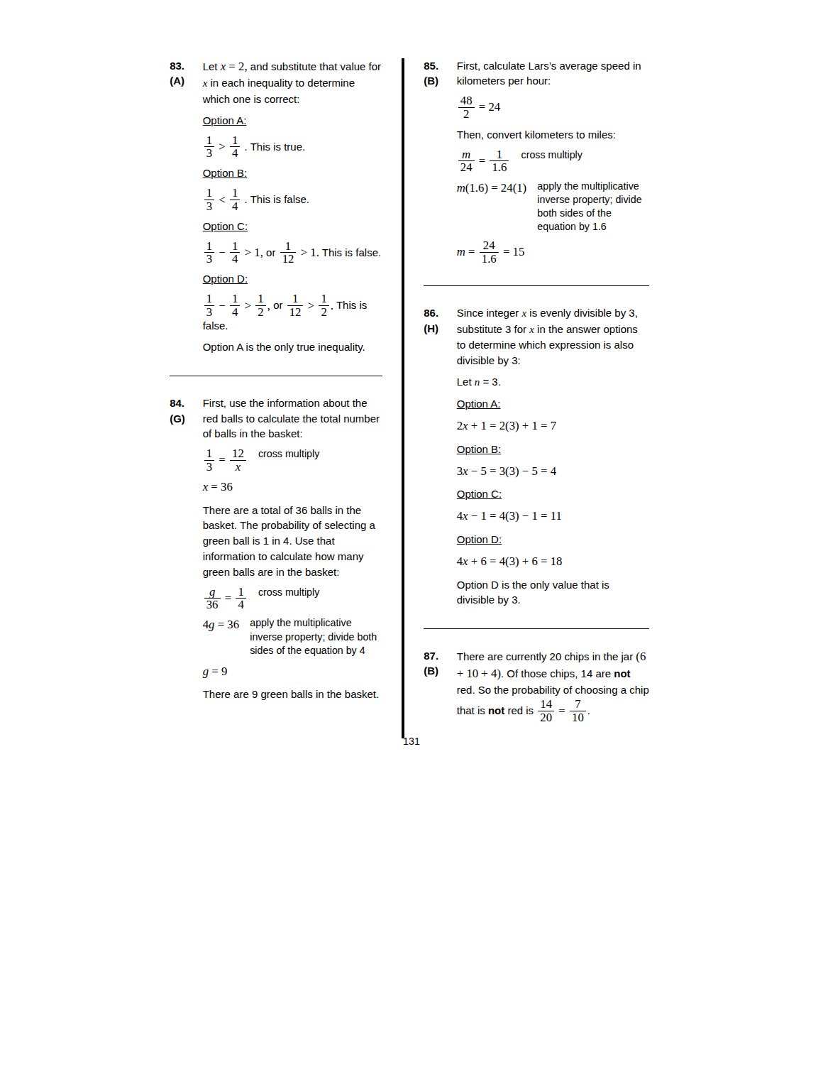83. (A)
Let x = 2, and substitute that value for x in each inequality to determine which one is correct:
Option A:
13 > 14 . This is true.
Option B:
13 < 14 . This is false.
Option C:
13 − 14 > 1, or 112 > 1. This is false.
Option D:
13 − 14 > 12, or 112 > 12. This is false.
Option A is the only true inequality.
84. (G)
First, use the information about the red balls to calculate the total number of balls in the basket:
13 = 12 x
cross multiply
x = 36
There are a total of 36 balls in the basket. The probability of selecting a green ball is 1 in 4. Use that information to calculate how many green balls are in the basket:
g 36 = 14
cross multiply
4g = 36
apply the multiplicative inverse property; divide both sides of the equation by 4
g = 9
There are 9 green balls in the basket.
85. (B)
First, calculate Lars’s average speed in kilometers per hour:
482 = 24
Then, convert kilometers to miles:
m 24 = 11.6
cross multiply
m(1.6) = 24(1)
apply the multiplicative inverse property; divide both sides of the equation by 1.6
m = 241.6 = 15
86. (H)
Since integer x is evenly divisible by 3, substitute 3 for x in the answer options to determine which expression is also divisible by 3:
Let n = 3.
Option A:
2x + 1 = 2(3) + 1 = 7
Option B:
3x − 5 = 3(3) − 5 = 4
Option C:
4x − 1 = 4(3) − 1 = 11
Option D:
4x + 6 = 4(3) + 6 = 18
Option D is the only value that is divisible by 3.
87. (B)
There are currently 20 chips in the jar (6 + 10 + 4). Of those chips, 14 are not red. So the probability of choosing a chip that is not red is 1420 = 710.
131